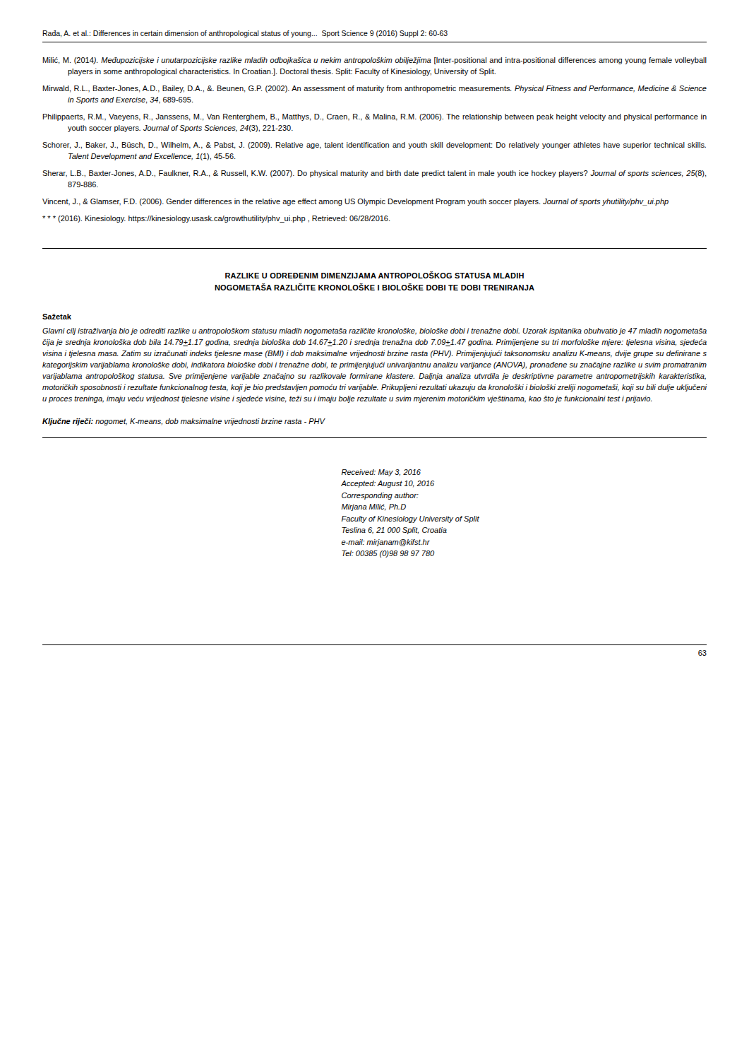Rađa, A. et al.: Differences in certain dimension of anthropological status of young... Sport Science 9 (2016) Suppl 2: 60-63
Milić, M. (2014). Međupozicijske i unutarpozicijske razlike mladih odbojkašica u nekim antropološkim obilježjima [Inter-positional and intra-positional differences among young female volleyball players in some anthropological characteristics. In Croatian.]. Doctoral thesis. Split: Faculty of Kinesiology, University of Split.
Mirwald, R.L., Baxter-Jones, A.D., Bailey, D.A., &. Beunen, G.P. (2002). An assessment of maturity from anthropometric measurements. Physical Fitness and Performance, Medicine & Science in Sports and Exercise, 34, 689-695.
Philippaerts, R.M., Vaeyens, R., Janssens, M., Van Renterghem, B., Matthys, D., Craen, R., & Malina, R.M. (2006). The relationship between peak height velocity and physical performance in youth soccer players. Journal of Sports Sciences, 24(3), 221-230.
Schorer, J., Baker, J., Büsch, D., Wilhelm, A., & Pabst, J. (2009). Relative age, talent identification and youth skill development: Do relatively younger athletes have superior technical skills. Talent Development and Excellence, 1(1), 45-56.
Sherar, L.B., Baxter-Jones, A.D., Faulkner, R.A., & Russell, K.W. (2007). Do physical maturity and birth date predict talent in male youth ice hockey players? Journal of sports sciences, 25(8), 879-886.
Vincent, J., & Glamser, F.D. (2006). Gender differences in the relative age effect among US Olympic Development Program youth soccer players. Journal of sports yhutility/phv_ui.php
* * * (2016). Kinesiology. https://kinesiology.usask.ca/growthutility/phv_ui.php , Retrieved: 06/28/2016.
RAZLIKE U ODREĐENIM DIMENZIJAMA ANTROPOLOŠKOG STATUSA MLADIH
NOGOMETAŠA RAZLIČITE KRONOLOŠKE I BIOLOŠKE DOBI TE DOBI TRENIRANJA
Sažetak
Glavni cilj istraživanja bio je odrediti razlike u antropološkom statusu mladih nogometaša različite kronološke, biološke dobi i trenažne dobi. Uzorak ispitanika obuhvatio je 47 mladih nogometaša čija je srednja kronološka dob bila 14.79+1.17 godina, srednja biološka dob 14.67+1.20 i srednja trenažna dob 7.09+1.47 godina. Primijenjene su tri morfološke mjere: tjelesna visina, sjedeća visina i tjelesna masa. Zatim su izračunati indeks tjelesne mase (BMI) i dob maksimalne vrijednosti brzine rasta (PHV). Primijenjujući taksonomsku analizu K-means, dvije grupe su definirane s kategorijskim varijablama kronološke dobi, indikatora biološke dobi i trenažne dobi, te primijenjujući univarijantnu analizu varijance (ANOVA), pronađene su značajne razlike u svim promatranim varijablama antropološkog statusa. Sve primijenjene varijable značajno su razlikovale formirane klastere. Daljnja analiza utvrdila je deskriptivne parametre antropometrijskih karakteristika, motoričkih sposobnosti i rezultate funkcionalnog testa, koji je bio predstavljen pomoću tri varijable. Prikupljeni rezultati ukazuju da kronološki i biološki zreliji nogometaši, koji su bili dulje uključeni u proces treninga, imaju veću vrijednost tjelesne visine i sjedeće visine, teži su i imaju bolje rezultate u svim mjerenim motoričkim vještinama, kao što je funkcionalni test i prijavio.
Ključne riječi: nogomet, K-means, dob maksimalne vrijednosti brzine rasta - PHV
Received: May 3, 2016
Accepted: August 10, 2016
Corresponding author:
Mirjana Milić, Ph.D
Faculty of Kinesiology University of Split
Teslina 6, 21 000 Split, Croatia
e-mail: mirjanam@kifst.hr
Tel: 00385 (0)98 98 97 780
63